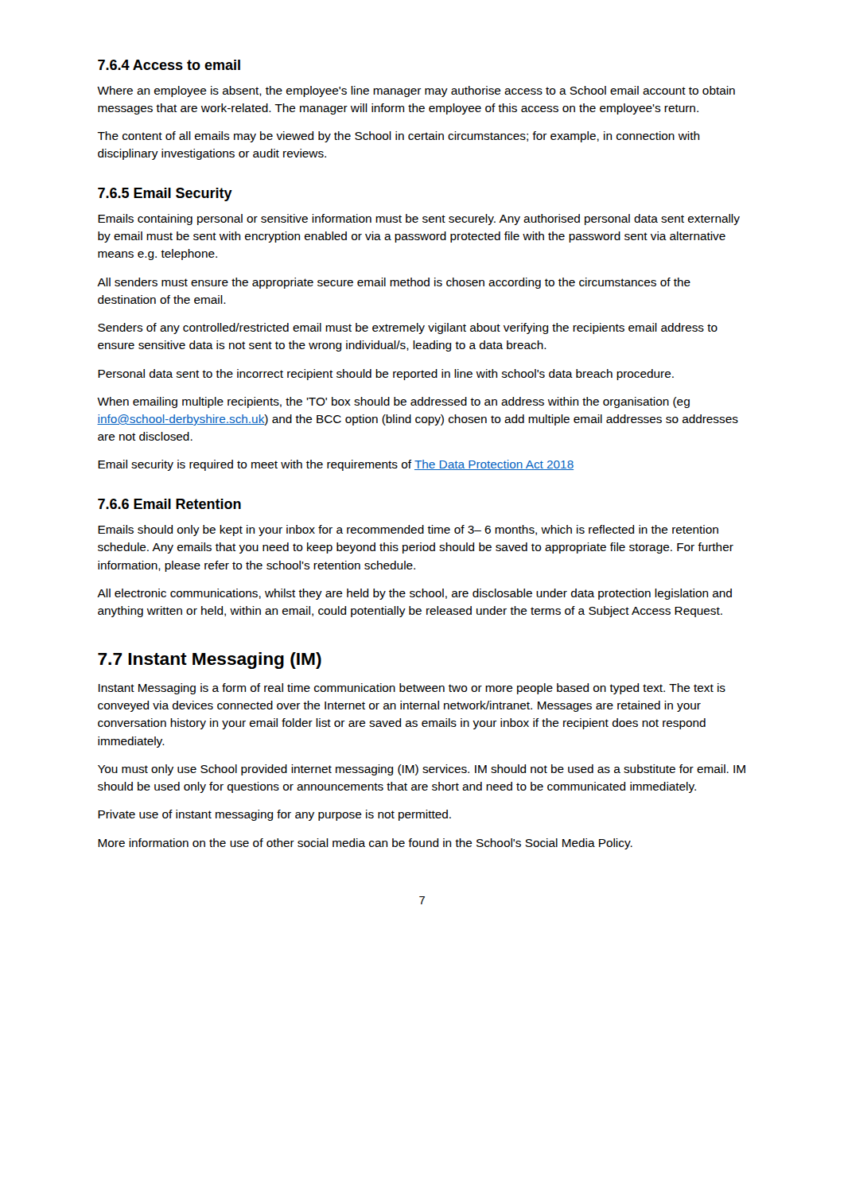7.6.4 Access to email
Where an employee is absent, the employee's line manager may authorise access to a School email account to obtain messages that are work-related. The manager will inform the employee of this access on the employee's return.
The content of all emails may be viewed by the School in certain circumstances; for example, in connection with disciplinary investigations or audit reviews.
7.6.5 Email Security
Emails containing personal or sensitive information must be sent securely. Any authorised personal data sent externally by email must be sent with encryption enabled or via a password protected file with the password sent via alternative means e.g. telephone.
All senders must ensure the appropriate secure email method is chosen according to the circumstances of the destination of the email.
Senders of any controlled/restricted email must be extremely vigilant about verifying the recipients email address to ensure sensitive data is not sent to the wrong individual/s, leading to a data breach.
Personal data sent to the incorrect recipient should be reported in line with school's data breach procedure.
When emailing multiple recipients, the 'TO' box should be addressed to an address within the organisation (eg info@school-derbyshire.sch.uk) and the BCC option (blind copy) chosen to add multiple email addresses so addresses are not disclosed.
Email security is required to meet with the requirements of The Data Protection Act 2018
7.6.6 Email Retention
Emails should only be kept in your inbox for a recommended time of 3– 6 months, which is reflected in the retention schedule. Any emails that you need to keep beyond this period should be saved to appropriate file storage. For further information, please refer to the school's retention schedule.
All electronic communications, whilst they are held by the school, are disclosable under data protection legislation and anything written or held, within an email, could potentially be released under the terms of a Subject Access Request.
7.7 Instant Messaging (IM)
Instant Messaging is a form of real time communication between two or more people based on typed text. The text is conveyed via devices connected over the Internet or an internal network/intranet. Messages are retained in your conversation history in your email folder list or are saved as emails in your inbox if the recipient does not respond immediately.
You must only use School provided internet messaging (IM) services. IM should not be used as a substitute for email. IM should be used only for questions or announcements that are short and need to be communicated immediately.
Private use of instant messaging for any purpose is not permitted.
More information on the use of other social media can be found in the School's Social Media Policy.
7